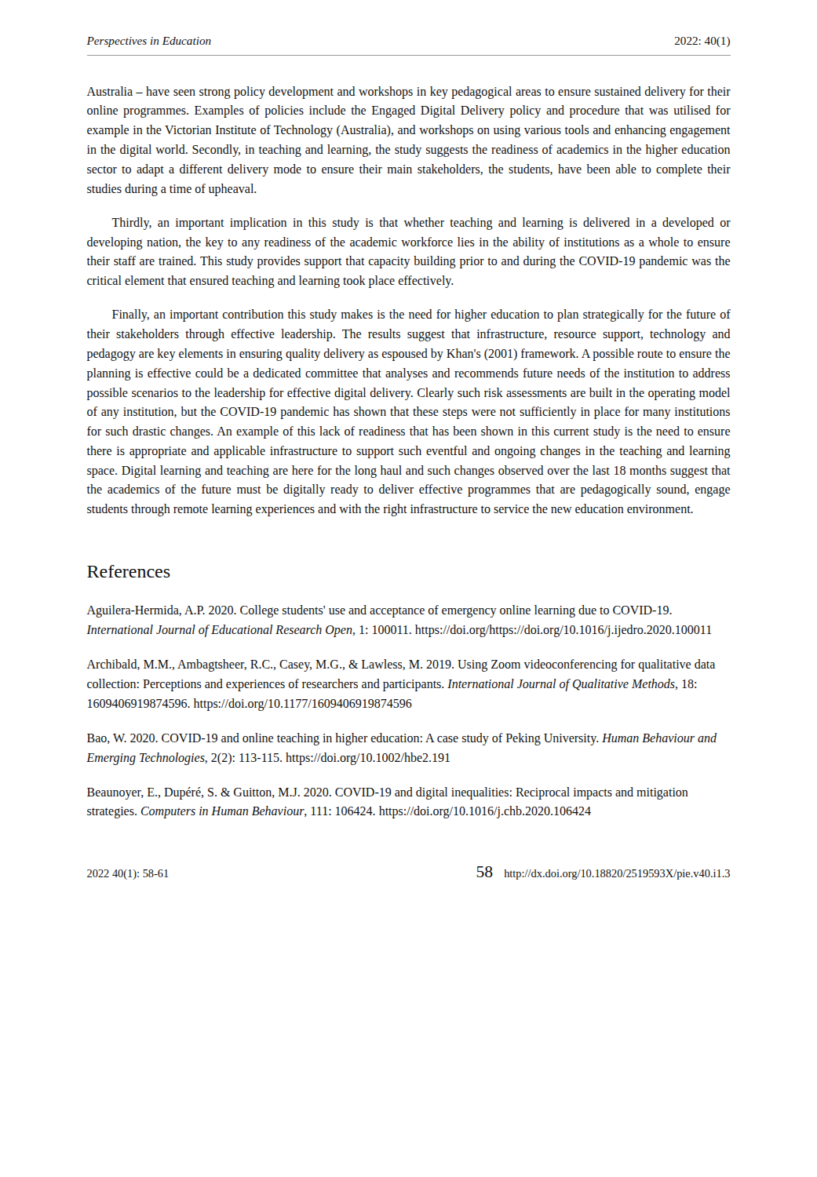Perspectives in Education 2022: 40(1)
Australia – have seen strong policy development and workshops in key pedagogical areas to ensure sustained delivery for their online programmes. Examples of policies include the Engaged Digital Delivery policy and procedure that was utilised for example in the Victorian Institute of Technology (Australia), and workshops on using various tools and enhancing engagement in the digital world. Secondly, in teaching and learning, the study suggests the readiness of academics in the higher education sector to adapt a different delivery mode to ensure their main stakeholders, the students, have been able to complete their studies during a time of upheaval.
Thirdly, an important implication in this study is that whether teaching and learning is delivered in a developed or developing nation, the key to any readiness of the academic workforce lies in the ability of institutions as a whole to ensure their staff are trained. This study provides support that capacity building prior to and during the COVID-19 pandemic was the critical element that ensured teaching and learning took place effectively.
Finally, an important contribution this study makes is the need for higher education to plan strategically for the future of their stakeholders through effective leadership. The results suggest that infrastructure, resource support, technology and pedagogy are key elements in ensuring quality delivery as espoused by Khan's (2001) framework. A possible route to ensure the planning is effective could be a dedicated committee that analyses and recommends future needs of the institution to address possible scenarios to the leadership for effective digital delivery. Clearly such risk assessments are built in the operating model of any institution, but the COVID-19 pandemic has shown that these steps were not sufficiently in place for many institutions for such drastic changes. An example of this lack of readiness that has been shown in this current study is the need to ensure there is appropriate and applicable infrastructure to support such eventful and ongoing changes in the teaching and learning space. Digital learning and teaching are here for the long haul and such changes observed over the last 18 months suggest that the academics of the future must be digitally ready to deliver effective programmes that are pedagogically sound, engage students through remote learning experiences and with the right infrastructure to service the new education environment.
References
Aguilera-Hermida, A.P. 2020. College students' use and acceptance of emergency online learning due to COVID-19. International Journal of Educational Research Open, 1: 100011. https://doi.org/https://doi.org/10.1016/j.ijedro.2020.100011
Archibald, M.M., Ambagtsheer, R.C., Casey, M.G., & Lawless, M. 2019. Using Zoom videoconferencing for qualitative data collection: Perceptions and experiences of researchers and participants. International Journal of Qualitative Methods, 18: 1609406919874596. https://doi.org/10.1177/1609406919874596
Bao, W. 2020. COVID-19 and online teaching in higher education: A case study of Peking University. Human Behaviour and Emerging Technologies, 2(2): 113-115. https://doi.org/10.1002/hbe2.191
Beaunoyer, E., Dupéré, S. & Guitton, M.J. 2020. COVID-19 and digital inequalities: Reciprocal impacts and mitigation strategies. Computers in Human Behaviour, 111: 106424. https://doi.org/10.1016/j.chb.2020.106424
2022 40(1): 58-61 58 http://dx.doi.org/10.18820/2519593X/pie.v40.i1.3